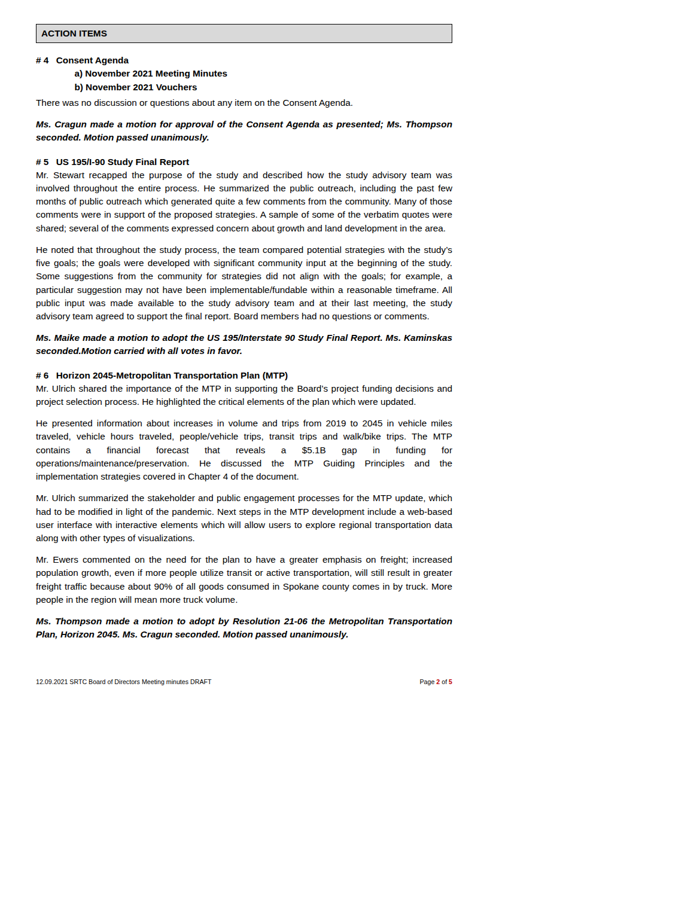ACTION ITEMS
# 4 Consent Agenda
a) November 2021 Meeting Minutes
b) November 2021 Vouchers
There was no discussion or questions about any item on the Consent Agenda.
Ms. Cragun made a motion for approval of the Consent Agenda as presented; Ms. Thompson seconded. Motion passed unanimously.
# 5 US 195/I-90 Study Final Report
Mr. Stewart recapped the purpose of the study and described how the study advisory team was involved throughout the entire process. He summarized the public outreach, including the past few months of public outreach which generated quite a few comments from the community. Many of those comments were in support of the proposed strategies. A sample of some of the verbatim quotes were shared; several of the comments expressed concern about growth and land development in the area.
He noted that throughout the study process, the team compared potential strategies with the study’s five goals; the goals were developed with significant community input at the beginning of the study. Some suggestions from the community for strategies did not align with the goals; for example, a particular suggestion may not have been implementable/fundable within a reasonable timeframe. All public input was made available to the study advisory team and at their last meeting, the study advisory team agreed to support the final report. Board members had no questions or comments.
Ms. Maike made a motion to adopt the US 195/Interstate 90 Study Final Report. Ms. Kaminskas seconded.Motion carried with all votes in favor.
# 6 Horizon 2045-Metropolitan Transportation Plan (MTP)
Mr. Ulrich shared the importance of the MTP in supporting the Board’s project funding decisions and project selection process. He highlighted the critical elements of the plan which were updated.
He presented information about increases in volume and trips from 2019 to 2045 in vehicle miles traveled, vehicle hours traveled, people/vehicle trips, transit trips and walk/bike trips. The MTP contains a financial forecast that reveals a $5.1B gap in funding for operations/maintenance/preservation. He discussed the MTP Guiding Principles and the implementation strategies covered in Chapter 4 of the document.
Mr. Ulrich summarized the stakeholder and public engagement processes for the MTP update, which had to be modified in light of the pandemic. Next steps in the MTP development include a web-based user interface with interactive elements which will allow users to explore regional transportation data along with other types of visualizations.
Mr. Ewers commented on the need for the plan to have a greater emphasis on freight; increased population growth, even if more people utilize transit or active transportation, will still result in greater freight traffic because about 90% of all goods consumed in Spokane county comes in by truck. More people in the region will mean more truck volume.
Ms. Thompson made a motion to adopt by Resolution 21-06 the Metropolitan Transportation Plan, Horizon 2045. Ms. Cragun seconded. Motion passed unanimously.
12.09.2021 SRTC Board of Directors Meeting minutes DRAFT Page 2 of 5